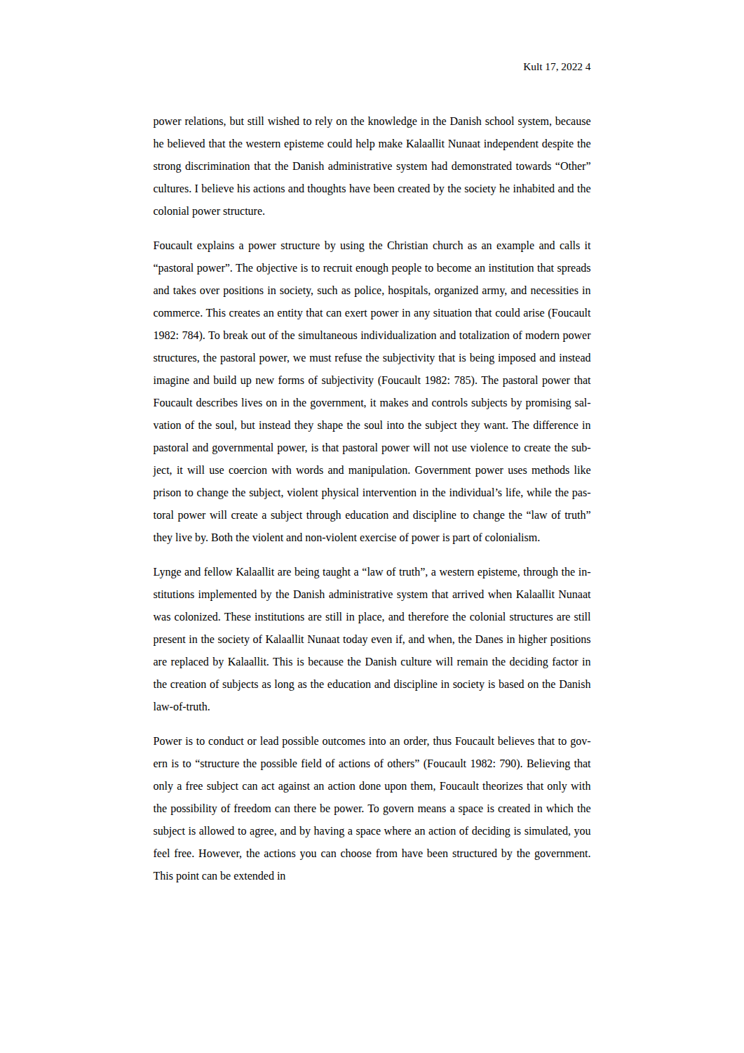Kult 17, 2022 4
power relations, but still wished to rely on the knowledge in the Danish school system, because he believed that the western episteme could help make Kalaallit Nunaat independent despite the strong discrimination that the Danish administrative system had demonstrated towards “Other” cultures. I believe his actions and thoughts have been created by the society he inhabited and the colonial power structure.
Foucault explains a power structure by using the Christian church as an example and calls it “pastoral power”. The objective is to recruit enough people to become an institution that spreads and takes over positions in society, such as police, hospitals, organized army, and necessities in commerce. This creates an entity that can exert power in any situation that could arise (Foucault 1982: 784). To break out of the simultaneous individualization and totalization of modern power structures, the pastoral power, we must refuse the subjectivity that is being imposed and instead imagine and build up new forms of subjectivity (Foucault 1982: 785). The pastoral power that Foucault describes lives on in the government, it makes and controls subjects by promising salvation of the soul, but instead they shape the soul into the subject they want. The difference in pastoral and governmental power, is that pastoral power will not use violence to create the subject, it will use coercion with words and manipulation. Government power uses methods like prison to change the subject, violent physical intervention in the individual’s life, while the pastoral power will create a subject through education and discipline to change the “law of truth” they live by. Both the violent and non-violent exercise of power is part of colonialism.
Lynge and fellow Kalaallit are being taught a “law of truth”, a western episteme, through the institutions implemented by the Danish administrative system that arrived when Kalaallit Nunaat was colonized. These institutions are still in place, and therefore the colonial structures are still present in the society of Kalaallit Nunaat today even if, and when, the Danes in higher positions are replaced by Kalaallit. This is because the Danish culture will remain the deciding factor in the creation of subjects as long as the education and discipline in society is based on the Danish law-of-truth.
Power is to conduct or lead possible outcomes into an order, thus Foucault believes that to govern is to “structure the possible field of actions of others” (Foucault 1982: 790). Believing that only a free subject can act against an action done upon them, Foucault theorizes that only with the possibility of freedom can there be power. To govern means a space is created in which the subject is allowed to agree, and by having a space where an action of deciding is simulated, you feel free. However, the actions you can choose from have been structured by the government. This point can be extended in